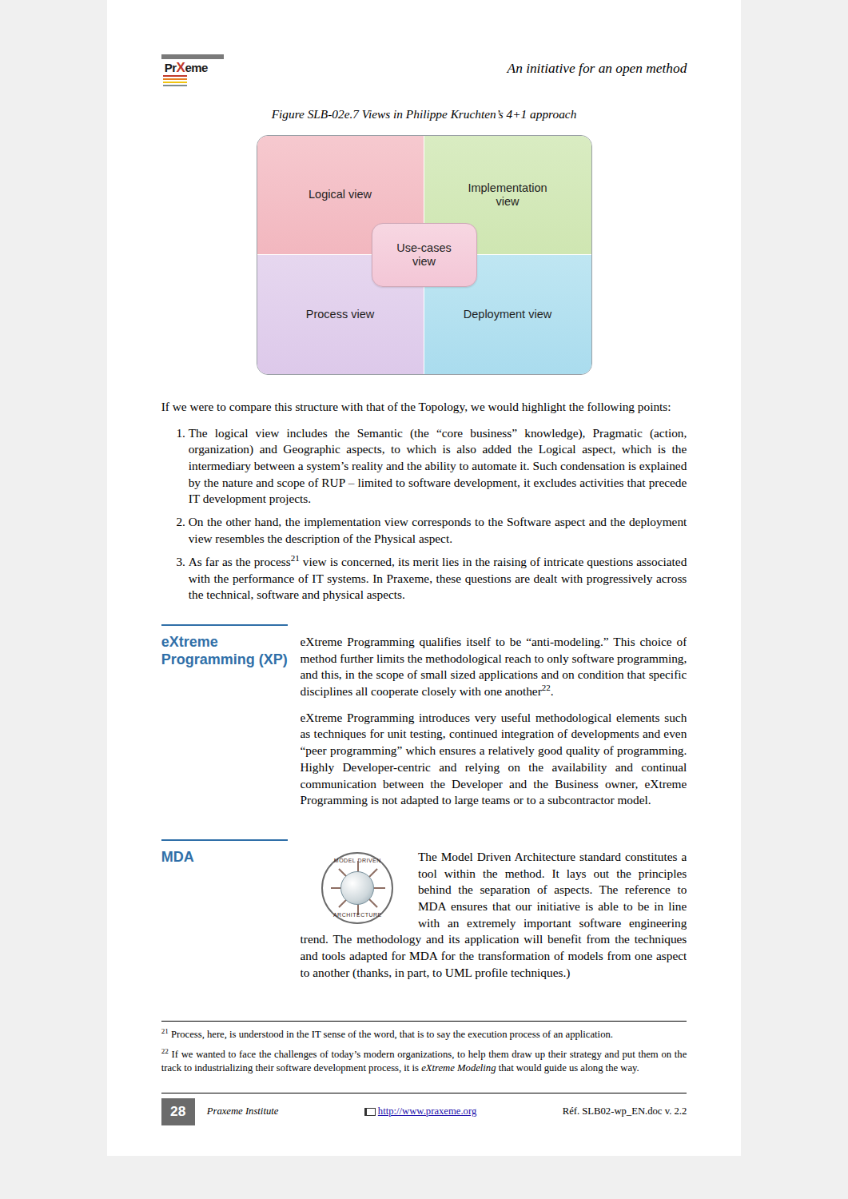Pr Xeme
An initiative for an open method
Figure SLB-02e.7 Views in Philippe Kruchten’s 4+1 approach
Logical view
Implementation
view
Process view
Deployment view
Use-cases
view
If we were to compare this structure with that of the Topology, we would highlight the following points:
The logical view includes the Semantic (the “core business” knowledge), Pragmatic (action, organization) and Geographic aspects, to which is also added the Logical aspect, which is the intermediary between a system’s reality and the ability to automate it. Such condensation is explained by the nature and scope of RUP – limited to software development, it excludes activities that precede IT development projects.
On the other hand, the implementation view corresponds to the Software aspect and the deployment view resembles the description of the Physical aspect.
As far as the process21 view is concerned, its merit lies in the raising of intricate questions associated with the performance of IT systems. In Praxeme, these questions are dealt with progressively across the technical, software and physical aspects.
eXtreme
Programming (XP)
eXtreme Programming qualifies itself to be “anti-modeling.” This choice of method further limits the methodological reach to only software programming, and this, in the scope of small sized applications and on condition that specific disciplines all cooperate closely with one another22.
eXtreme Programming introduces very useful methodological elements such as techniques for unit testing, continued integration of developments and even “peer programming” which ensures a relatively good quality of programming. Highly Developer-centric and relying on the availability and continual communication between the Developer and the Business owner, eXtreme Programming is not adapted to large teams or to a subcontractor model.
MDA
MODEL DRIVEN
ARCHITECTURE
The Model Driven Architecture standard constitutes a tool within the method. It lays out the principles behind the separation of aspects. The reference to MDA ensures that our initiative is able to be in line with an extremely important software engineering trend. The methodology and its application will benefit from the techniques and tools adapted for MDA for the transformation of models from one aspect to another (thanks, in part, to UML profile techniques.)
21 Process, here, is understood in the IT sense of the word, that is to say the execution process of an application.
22 If we wanted to face the challenges of today’s modern organizations, to help them draw up their strategy and put them on the track to industrializing their software development process, it is eXtreme Modeling that would guide us along the way.
28
Praxeme Institute
http://www.praxeme.org
Réf. SLB02-wp_EN.doc v. 2.2